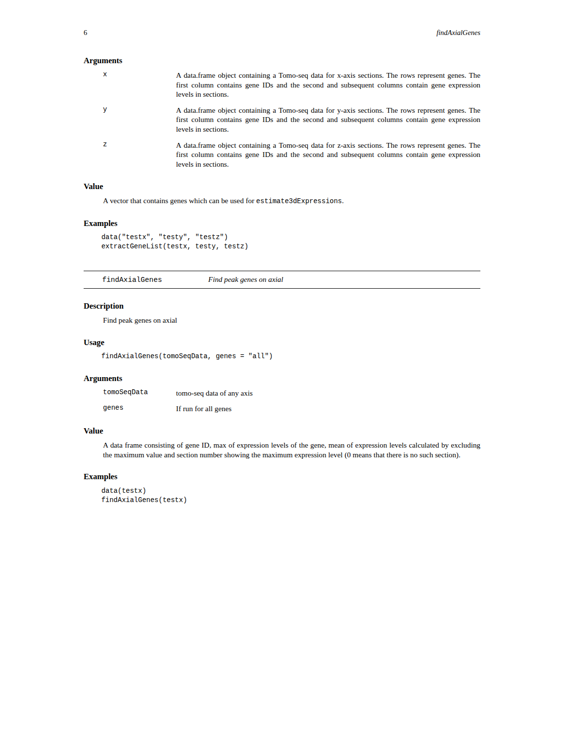6 findAxialGenes
Arguments
x
A data.frame object containing a Tomo-seq data for x-axis sections. The rows represent genes. The first column contains gene IDs and the second and subsequent columns contain gene expression levels in sections.
y
A data.frame object containing a Tomo-seq data for y-axis sections. The rows represent genes. The first column contains gene IDs and the second and subsequent columns contain gene expression levels in sections.
z
A data.frame object containing a Tomo-seq data for z-axis sections. The rows represent genes. The first column contains gene IDs and the second and subsequent columns contain gene expression levels in sections.
Value
A vector that contains genes which can be used for estimate3dExpressions.
Examples
data("testx", "testy", "testz")
extractGeneList(testx, testy, testz)
findAxialGenes Find peak genes on axial
Description
Find peak genes on axial
Usage
findAxialGenes(tomoSeqData, genes = "all")
Arguments
tomoSeqData
tomo-seq data of any axis
genes
If run for all genes
Value
A data frame consisting of gene ID, max of expression levels of the gene, mean of expression levels calculated by excluding the maximum value and section number showing the maximum expression level (0 means that there is no such section).
Examples
data(testx)
findAxialGenes(testx)